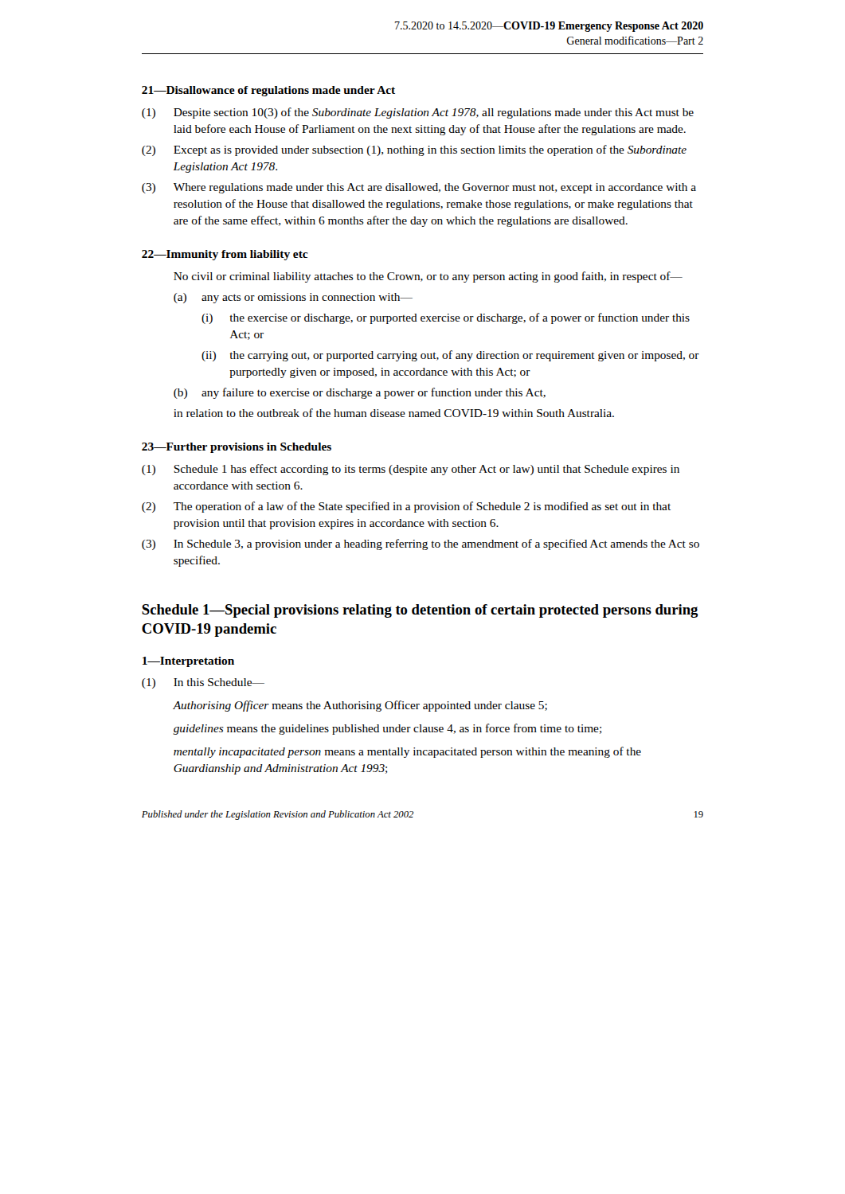7.5.2020 to 14.5.2020—COVID-19 Emergency Response Act 2020
General modifications—Part 2
21—Disallowance of regulations made under Act
(1)
Despite section 10(3) of the Subordinate Legislation Act 1978, all regulations made under this Act must be laid before each House of Parliament on the next sitting day of that House after the regulations are made.
(2)
Except as is provided under subsection (1), nothing in this section limits the operation of the Subordinate Legislation Act 1978.
(3)
Where regulations made under this Act are disallowed, the Governor must not, except in accordance with a resolution of the House that disallowed the regulations, remake those regulations, or make regulations that are of the same effect, within 6 months after the day on which the regulations are disallowed.
22—Immunity from liability etc
No civil or criminal liability attaches to the Crown, or to any person acting in good faith, in respect of—
(a)
any acts or omissions in connection with—
(i)
the exercise or discharge, or purported exercise or discharge, of a power or function under this Act; or
(ii)
the carrying out, or purported carrying out, of any direction or requirement given or imposed, or purportedly given or imposed, in accordance with this Act; or
(b)
any failure to exercise or discharge a power or function under this Act,
in relation to the outbreak of the human disease named COVID-19 within South Australia.
23—Further provisions in Schedules
(1)
Schedule 1 has effect according to its terms (despite any other Act or law) until that Schedule expires in accordance with section 6.
(2)
The operation of a law of the State specified in a provision of Schedule 2 is modified as set out in that provision until that provision expires in accordance with section 6.
(3)
In Schedule 3, a provision under a heading referring to the amendment of a specified Act amends the Act so specified.
Schedule 1—Special provisions relating to detention of certain protected persons during COVID-19 pandemic
1—Interpretation
(1)
In this Schedule—
Authorising Officer means the Authorising Officer appointed under clause 5;
guidelines means the guidelines published under clause 4, as in force from time to time;
mentally incapacitated person means a mentally incapacitated person within the meaning of the Guardianship and Administration Act 1993;
Published under the Legislation Revision and Publication Act 2002
19